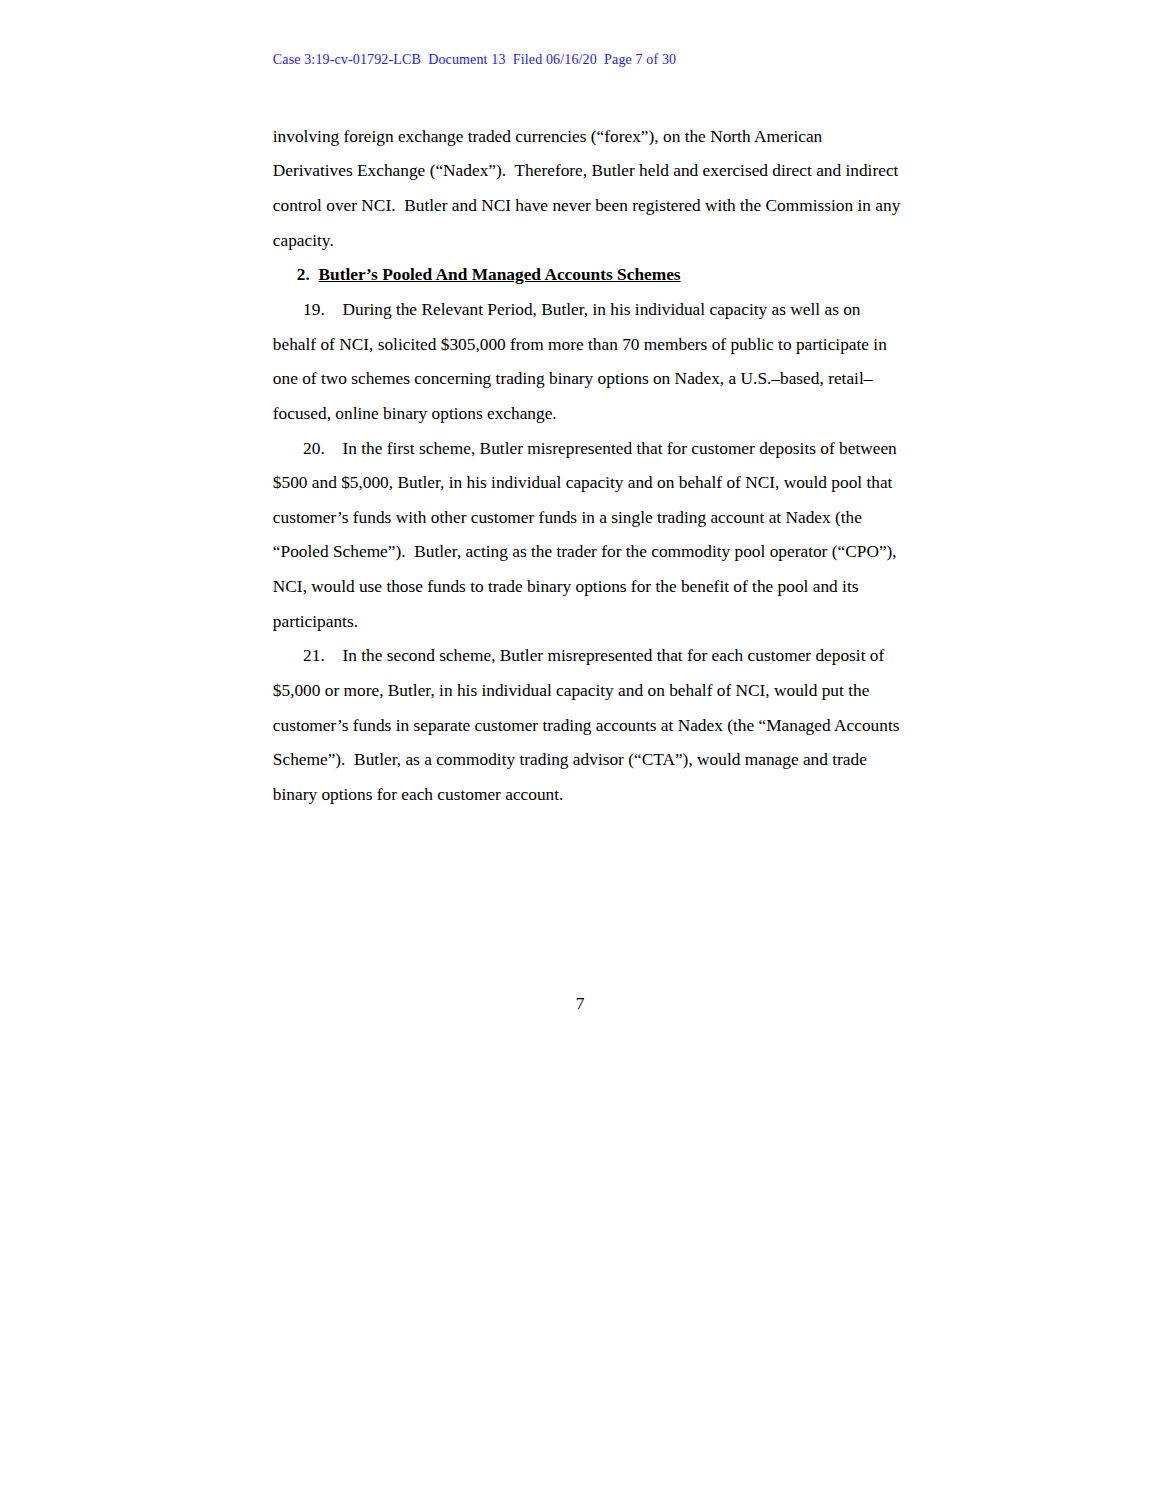Case 3:19-cv-01792-LCB Document 13 Filed 06/16/20 Page 7 of 30
involving foreign exchange traded currencies (“forex”), on the North American Derivatives Exchange (“Nadex”). Therefore, Butler held and exercised direct and indirect control over NCI. Butler and NCI have never been registered with the Commission in any capacity.
2. Butler’s Pooled And Managed Accounts Schemes
19. During the Relevant Period, Butler, in his individual capacity as well as on behalf of NCI, solicited $305,000 from more than 70 members of public to participate in one of two schemes concerning trading binary options on Nadex, a U.S.–based, retail–focused, online binary options exchange.
20. In the first scheme, Butler misrepresented that for customer deposits of between $500 and $5,000, Butler, in his individual capacity and on behalf of NCI, would pool that customer’s funds with other customer funds in a single trading account at Nadex (the “Pooled Scheme”). Butler, acting as the trader for the commodity pool operator (“CPO”), NCI, would use those funds to trade binary options for the benefit of the pool and its participants.
21. In the second scheme, Butler misrepresented that for each customer deposit of $5,000 or more, Butler, in his individual capacity and on behalf of NCI, would put the customer’s funds in separate customer trading accounts at Nadex (the “Managed Accounts Scheme”). Butler, as a commodity trading advisor (“CTA”), would manage and trade binary options for each customer account.
7